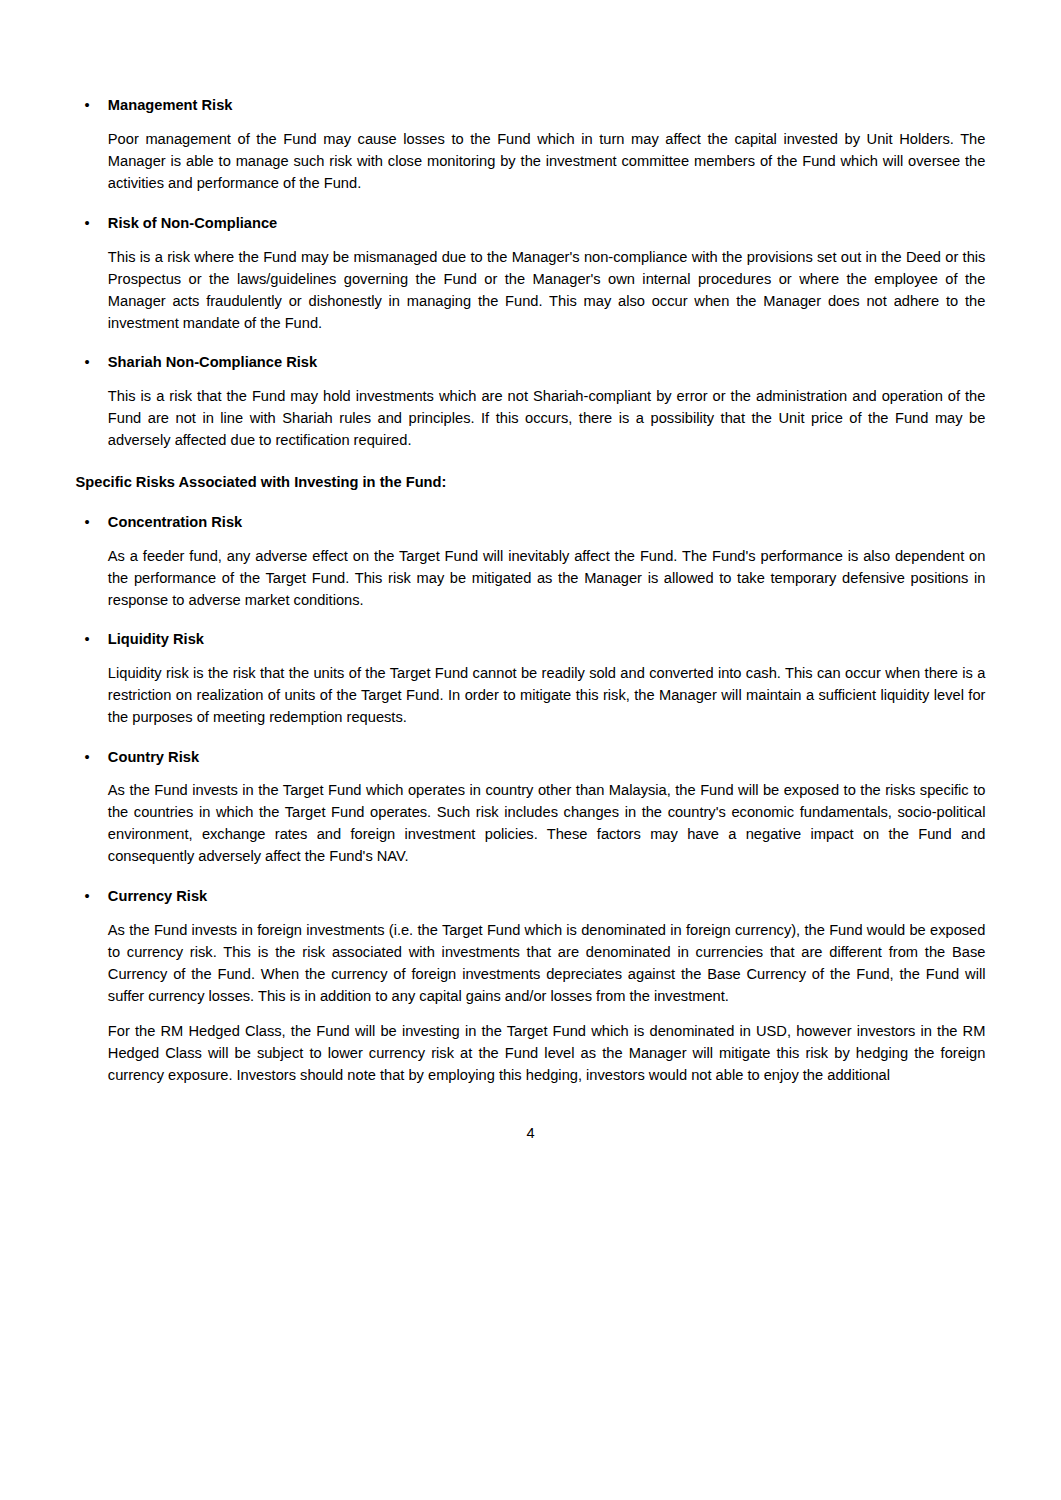Management Risk
Poor management of the Fund may cause losses to the Fund which in turn may affect the capital invested by Unit Holders. The Manager is able to manage such risk with close monitoring by the investment committee members of the Fund which will oversee the activities and performance of the Fund.
Risk of Non-Compliance
This is a risk where the Fund may be mismanaged due to the Manager's non-compliance with the provisions set out in the Deed or this Prospectus or the laws/guidelines governing the Fund or the Manager's own internal procedures or where the employee of the Manager acts fraudulently or dishonestly in managing the Fund. This may also occur when the Manager does not adhere to the investment mandate of the Fund.
Shariah Non-Compliance Risk
This is a risk that the Fund may hold investments which are not Shariah-compliant by error or the administration and operation of the Fund are not in line with Shariah rules and principles. If this occurs, there is a possibility that the Unit price of the Fund may be adversely affected due to rectification required.
Specific Risks Associated with Investing in the Fund:
Concentration Risk
As a feeder fund, any adverse effect on the Target Fund will inevitably affect the Fund. The Fund's performance is also dependent on the performance of the Target Fund. This risk may be mitigated as the Manager is allowed to take temporary defensive positions in response to adverse market conditions.
Liquidity Risk
Liquidity risk is the risk that the units of the Target Fund cannot be readily sold and converted into cash. This can occur when there is a restriction on realization of units of the Target Fund. In order to mitigate this risk, the Manager will maintain a sufficient liquidity level for the purposes of meeting redemption requests.
Country Risk
As the Fund invests in the Target Fund which operates in country other than Malaysia, the Fund will be exposed to the risks specific to the countries in which the Target Fund operates. Such risk includes changes in the country's economic fundamentals, socio-political environment, exchange rates and foreign investment policies. These factors may have a negative impact on the Fund and consequently adversely affect the Fund's NAV.
Currency Risk
As the Fund invests in foreign investments (i.e. the Target Fund which is denominated in foreign currency), the Fund would be exposed to currency risk. This is the risk associated with investments that are denominated in currencies that are different from the Base Currency of the Fund. When the currency of foreign investments depreciates against the Base Currency of the Fund, the Fund will suffer currency losses. This is in addition to any capital gains and/or losses from the investment.
For the RM Hedged Class, the Fund will be investing in the Target Fund which is denominated in USD, however investors in the RM Hedged Class will be subject to lower currency risk at the Fund level as the Manager will mitigate this risk by hedging the foreign currency exposure. Investors should note that by employing this hedging, investors would not able to enjoy the additional
4